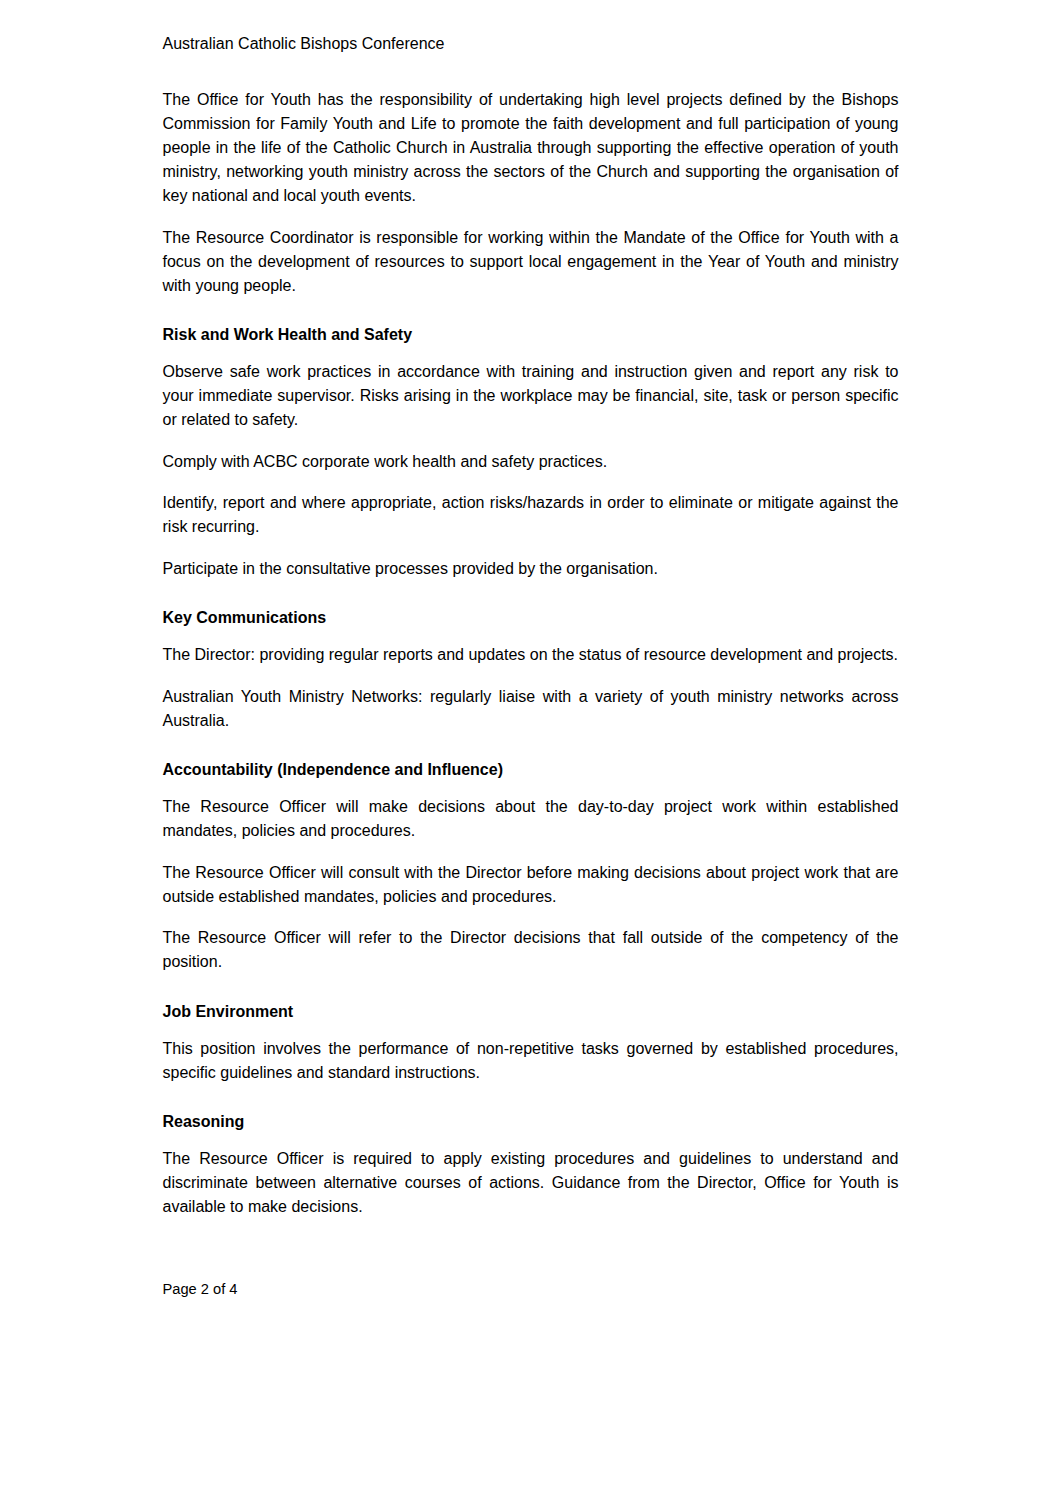Australian Catholic Bishops Conference
The Office for Youth has the responsibility of undertaking high level projects defined by the Bishops Commission for Family Youth and Life to promote the faith development and full participation of young people in the life of the Catholic Church in Australia through supporting the effective operation of youth ministry, networking youth ministry across the sectors of the Church and supporting the organisation of key national and local youth events.
The Resource Coordinator is responsible for working within the Mandate of the Office for Youth with a focus on the development of resources to support local engagement in the Year of Youth and ministry with young people.
Risk and Work Health and Safety
Observe safe work practices in accordance with training and instruction given and report any risk to your immediate supervisor. Risks arising in the workplace may be financial, site, task or person specific or related to safety.
Comply with ACBC corporate work health and safety practices.
Identify, report and where appropriate, action risks/hazards in order to eliminate or mitigate against the risk recurring.
Participate in the consultative processes provided by the organisation.
Key Communications
The Director: providing regular reports and updates on the status of resource development and projects.
Australian Youth Ministry Networks: regularly liaise with a variety of youth ministry networks across Australia.
Accountability (Independence and Influence)
The Resource Officer will make decisions about the day-to-day project work within established mandates, policies and procedures.
The Resource Officer will consult with the Director before making decisions about project work that are outside established mandates, policies and procedures.
The Resource Officer will refer to the Director decisions that fall outside of the competency of the position.
Job Environment
This position involves the performance of non-repetitive tasks governed by established procedures, specific guidelines and standard instructions.
Reasoning
The Resource Officer is required to apply existing procedures and guidelines to understand and discriminate between alternative courses of actions. Guidance from the Director, Office for Youth is available to make decisions.
Page 2 of 4